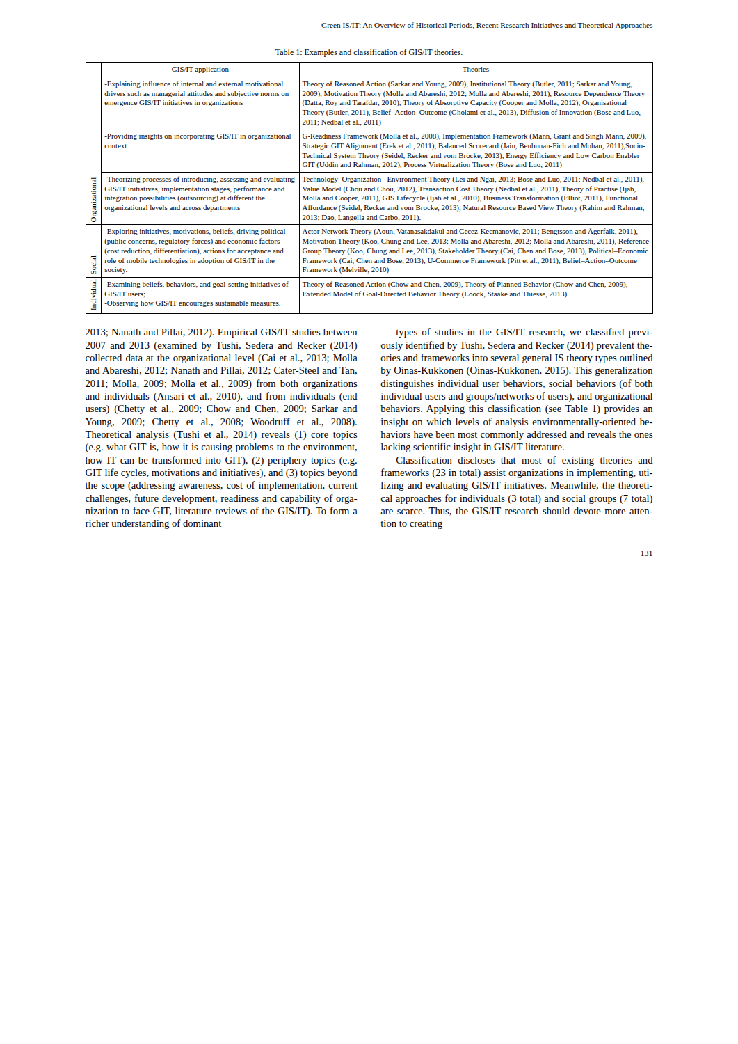Green IS/IT: An Overview of Historical Periods, Recent Research Initiatives and Theoretical Approaches
Table 1: Examples and classification of GIS/IT theories.
| | GIS/IT application | Theories |
| --- | --- | --- |
| Organizational | -Explaining influence of internal and external motivational drivers such as managerial attitudes and subjective norms on emergence GIS/IT initiatives in organizations | Theory of Reasoned Action (Sarkar and Young, 2009), Institutional Theory (Butler, 2011; Sarkar and Young, 2009), Motivation Theory (Molla and Abareshi, 2012; Molla and Abareshi, 2011), Resource Dependence Theory (Datta, Roy and Tarafdar, 2010), Theory of Absorptive Capacity (Cooper and Molla, 2012), Organisational Theory (Butler, 2011), Belief–Action–Outcome (Gholami et al., 2013), Diffusion of Innovation (Bose and Luo, 2011; Nedbal et al., 2011) |
| -Providing insights on incorporating GIS/IT in organizational context | G-Readiness Framework (Molla et al., 2008), Implementation Framework (Mann, Grant and Singh Mann, 2009), Strategic GIT Alignment (Erek et al., 2011), Balanced Scorecard (Jain, Benbunan-Fich and Mohan, 2011),Socio-Technical System Theory (Seidel, Recker and vom Brocke, 2013), Energy Efficiency and Low Carbon Enabler GIT (Uddin and Rahman, 2012), Process Virtualization Theory (Bose and Luo, 2011) |
| -Theorizing processes of introducing, assessing and evaluating GIS/IT initiatives, implementation stages, performance and integration possibilities (outsourcing) at different the organizational levels and across departments | Technology–Organization– Environment Theory (Lei and Ngai, 2013; Bose and Luo, 2011; Nedbal et al., 2011), Value Model (Chou and Chou, 2012), Transaction Cost Theory (Nedbal et al., 2011), Theory of Practise (Ijab, Molla and Cooper, 2011), GIS Lifecycle (Ijab et al., 2010), Business Transformation (Elliot, 2011), Functional Affordance (Seidel, Recker and vom Brocke, 2013), Natural Resource Based View Theory (Rahim and Rahman, 2013; Dao, Langella and Carbo, 2011). |
| Social | -Exploring initiatives, motivations, beliefs, driving political (public concerns, regulatory forces) and economic factors (cost reduction, differentiation), actions for acceptance and role of mobile technologies in adoption of GIS/IT in the society. | Actor Network Theory (Aoun, Vatanasakdakul and Cecez-Kecmanovic, 2011; Bengtsson and Ågerfalk, 2011), Motivation Theory (Koo, Chung and Lee, 2013; Molla and Abareshi, 2012; Molla and Abareshi, 2011), Reference Group Theory (Koo, Chung and Lee, 2013), Stakeholder Theory (Cai, Chen and Bose, 2013), Political–Economic Framework (Cai, Chen and Bose, 2013), U-Commerce Framework (Pitt et al., 2011), Belief–Action–Outcome Framework (Melville, 2010) |
| Individual | -Examining beliefs, behaviors, and goal-setting initiatives of GIS/IT users; -Observing how GIS/IT encourages sustainable measures. | Theory of Reasoned Action (Chow and Chen, 2009), Theory of Planned Behavior (Chow and Chen, 2009), Extended Model of Goal-Directed Behavior Theory (Loock, Staake and Thiesse, 2013) |
2013; Nanath and Pillai, 2012). Empirical GIS/IT studies between 2007 and 2013 (examined by Tushi, Sedera and Recker (2014) collected data at the organizational level (Cai et al., 2013; Molla and Abareshi, 2012; Nanath and Pillai, 2012; Cater-Steel and Tan, 2011; Molla, 2009; Molla et al., 2009) from both organizations and individuals (Ansari et al., 2010), and from individuals (end users) (Chetty et al., 2009; Chow and Chen, 2009; Sarkar and Young, 2009; Chetty et al., 2008; Woodruff et al., 2008). Theoretical analysis (Tushi et al., 2014) reveals (1) core topics (e.g. what GIT is, how it is causing problems to the environment, how IT can be transformed into GIT), (2) periphery topics (e.g. GIT life cycles, motivations and initiatives), and (3) topics beyond the scope (addressing awareness, cost of implementation, current challenges, future development, readiness and capability of organization to face GIT, literature reviews of the GIS/IT). To form a richer understanding of dominant
types of studies in the GIS/IT research, we classified previously identified by Tushi, Sedera and Recker (2014) prevalent theories and frameworks into several general IS theory types outlined by Oinas-Kukkonen (Oinas-Kukkonen, 2015). This generalization distinguishes individual user behaviors, social behaviors (of both individual users and groups/networks of users), and organizational behaviors. Applying this classification (see Table 1) provides an insight on which levels of analysis environmentally-oriented behaviors have been most commonly addressed and reveals the ones lacking scientific insight in GIS/IT literature.
Classification discloses that most of existing theories and frameworks (23 in total) assist organizations in implementing, utilizing and evaluating GIS/IT initiatives. Meanwhile, the theoretical approaches for individuals (3 total) and social groups (7 total) are scarce. Thus, the GIS/IT research should devote more attention to creating
131